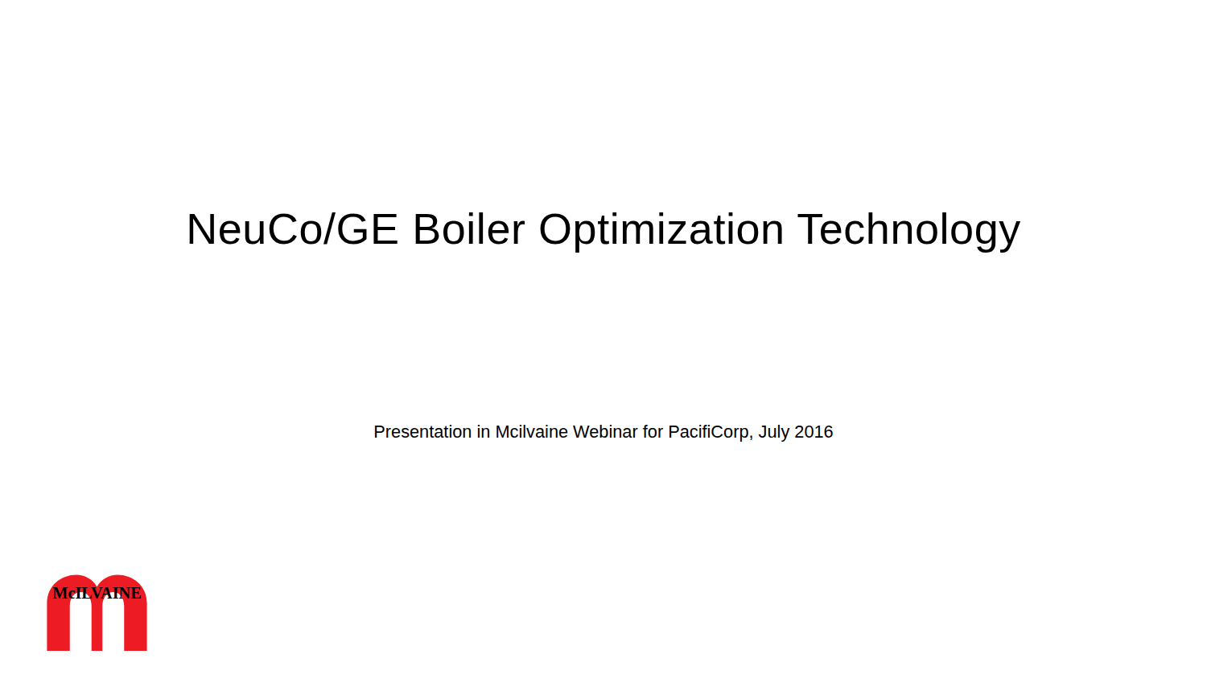NeuCo/GE Boiler Optimization Technology
Presentation in Mcilvaine Webinar for PacifiCorp, July 2016
McIlvaine McILVAINE